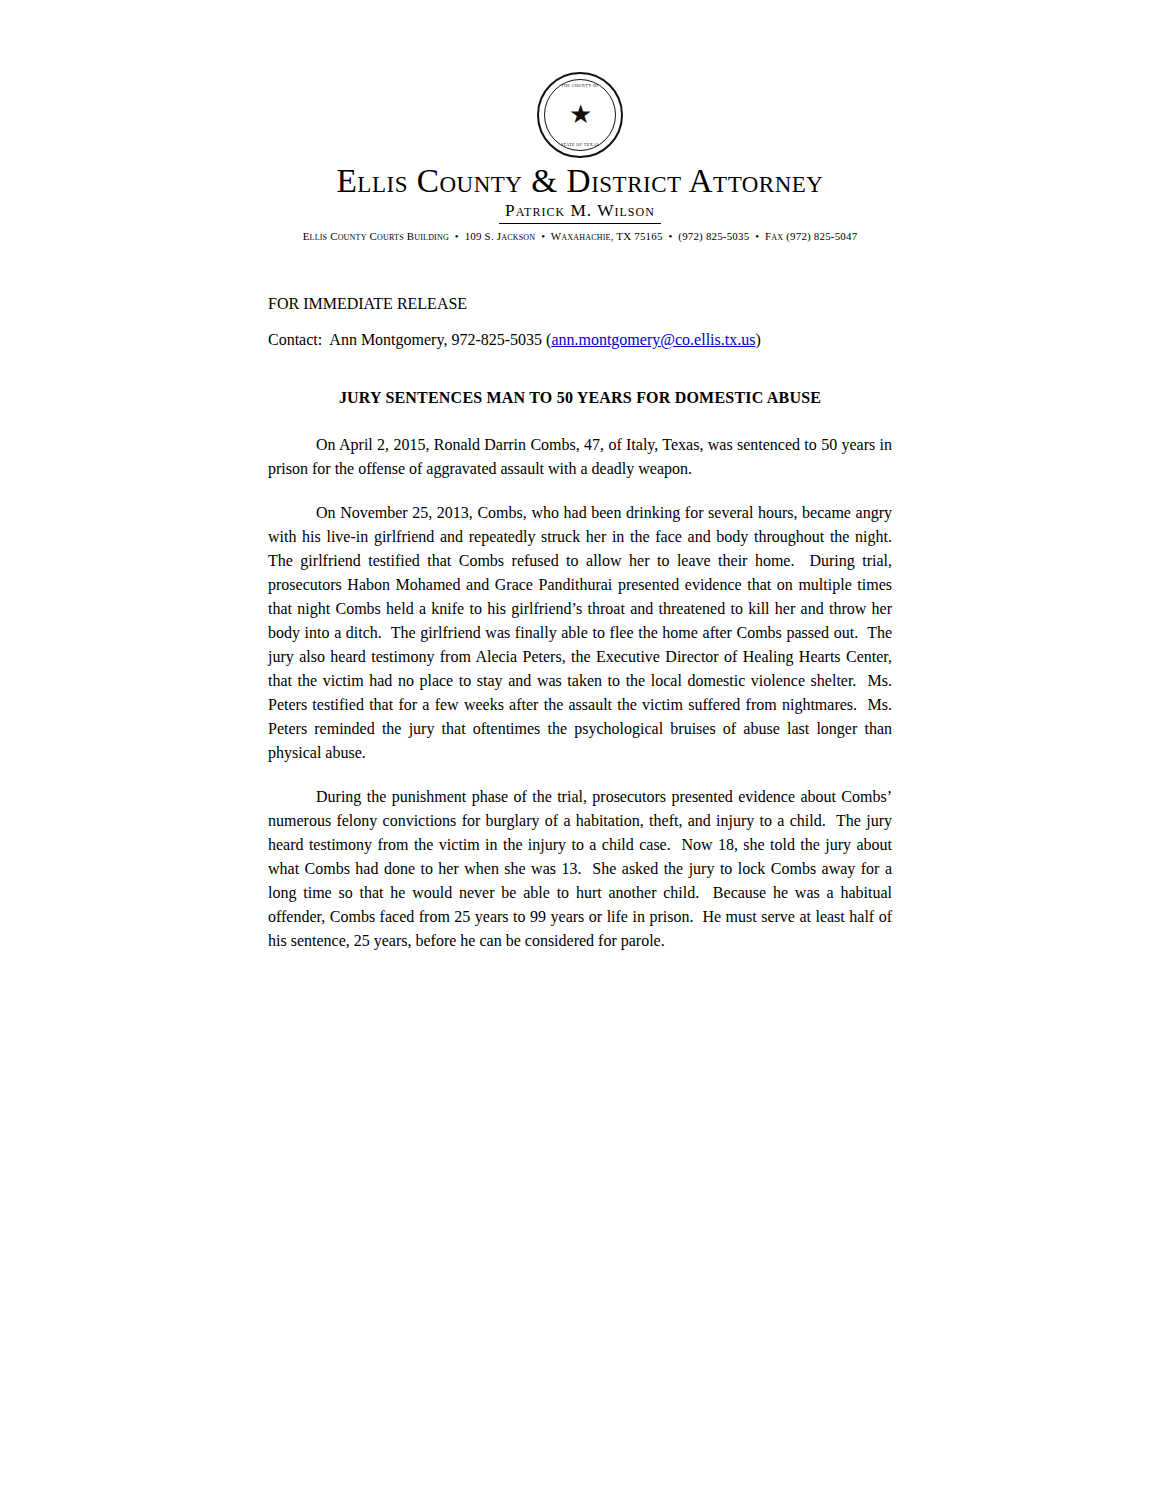The County of
★
State of Texas
Ellis County & District Attorney
Patrick M. Wilson
Ellis County Courts Building • 109 S. Jackson • Waxahachie, TX 75165 • (972) 825-5035 • Fax (972) 825-5047
FOR IMMEDIATE RELEASE
Contact: Ann Montgomery, 972-825-5035 (ann.montgomery@co.ellis.tx.us)
Jury Sentences Man to 50 Years for Domestic Abuse
On April 2, 2015, Ronald Darrin Combs, 47, of Italy, Texas, was sentenced to 50 years in prison for the offense of aggravated assault with a deadly weapon.
On November 25, 2013, Combs, who had been drinking for several hours, became angry with his live-in girlfriend and repeatedly struck her in the face and body throughout the night. The girlfriend testified that Combs refused to allow her to leave their home. During trial, prosecutors Habon Mohamed and Grace Pandithurai presented evidence that on multiple times that night Combs held a knife to his girlfriend’s throat and threatened to kill her and throw her body into a ditch. The girlfriend was finally able to flee the home after Combs passed out. The jury also heard testimony from Alecia Peters, the Executive Director of Healing Hearts Center, that the victim had no place to stay and was taken to the local domestic violence shelter. Ms. Peters testified that for a few weeks after the assault the victim suffered from nightmares. Ms. Peters reminded the jury that oftentimes the psychological bruises of abuse last longer than physical abuse.
During the punishment phase of the trial, prosecutors presented evidence about Combs’ numerous felony convictions for burglary of a habitation, theft, and injury to a child. The jury heard testimony from the victim in the injury to a child case. Now 18, she told the jury about what Combs had done to her when she was 13. She asked the jury to lock Combs away for a long time so that he would never be able to hurt another child. Because he was a habitual offender, Combs faced from 25 years to 99 years or life in prison. He must serve at least half of his sentence, 25 years, before he can be considered for parole.